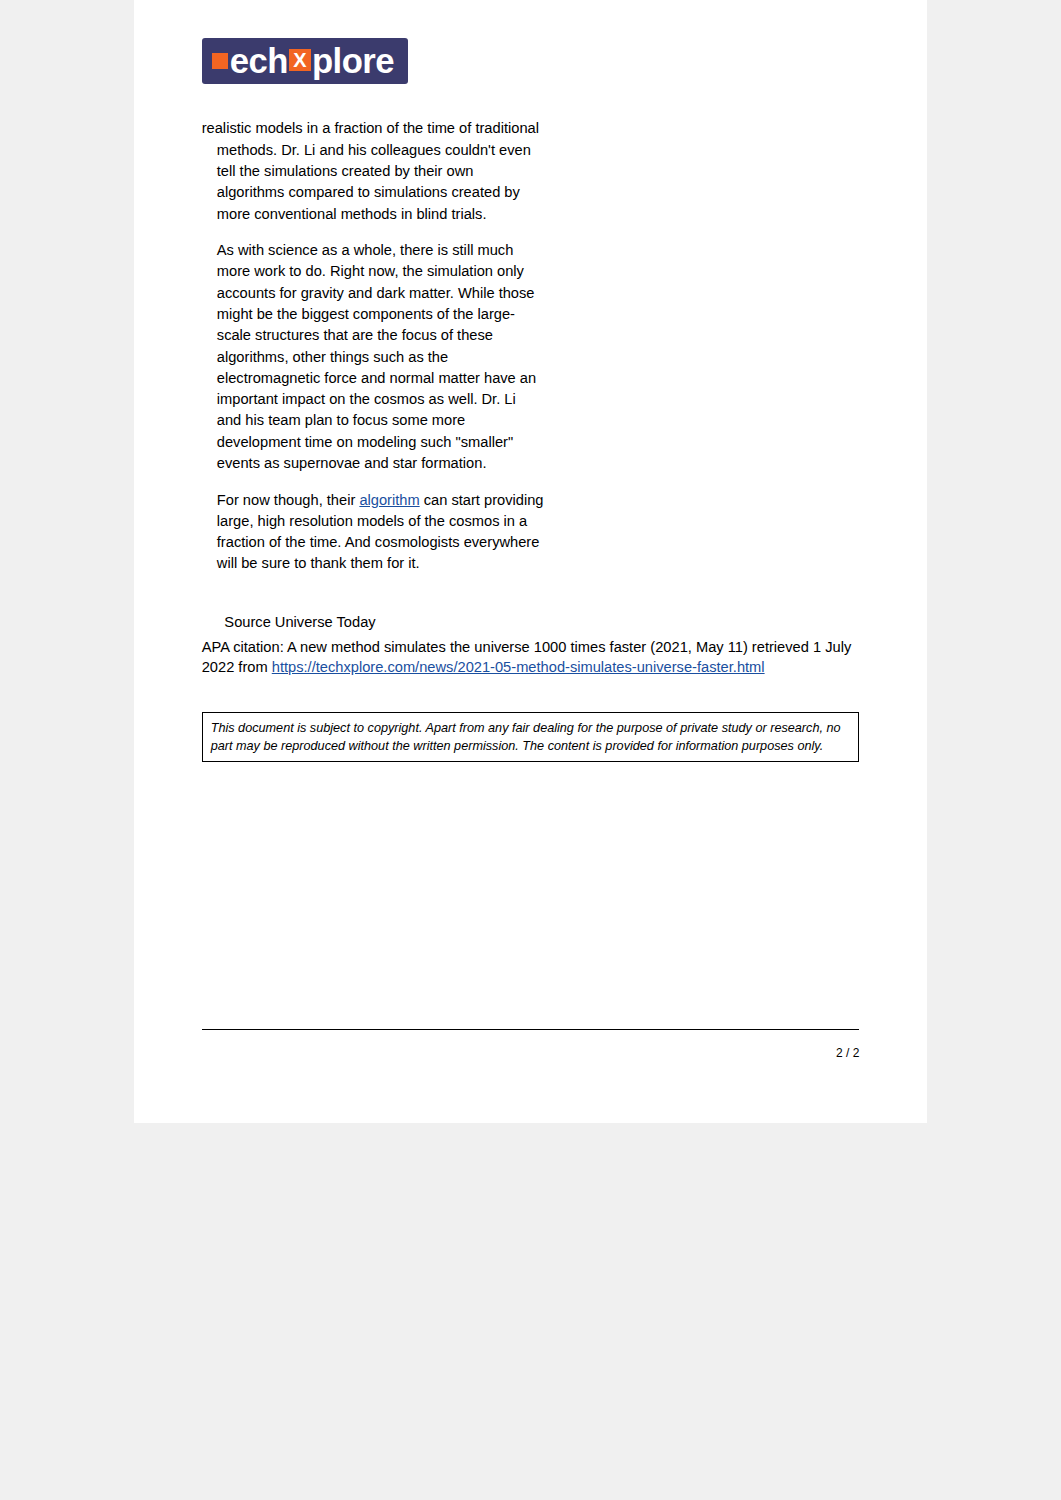ech Xplore
realistic models in a fraction of the time of traditional methods. Dr. Li and his colleagues couldn't even tell the simulations created by their own algorithms compared to simulations created by more conventional methods in blind trials.
As with science as a whole, there is still much more work to do. Right now, the simulation only accounts for gravity and dark matter. While those might be the biggest components of the large-scale structures that are the focus of these algorithms, other things such as the electromagnetic force and normal matter have an important impact on the cosmos as well. Dr. Li and his team plan to focus some more development time on modeling such "smaller" events as supernovae and star formation.
For now though, their algorithm can start providing large, high resolution models of the cosmos in a fraction of the time. And cosmologists everywhere will be sure to thank them for it.
Source Universe Today
APA citation: A new method simulates the universe 1000 times faster (2021, May 11) retrieved 1 July 2022 from https://techxplore.com/news/2021-05-method-simulates-universe-faster.html
This document is subject to copyright. Apart from any fair dealing for the purpose of private study or research, no part may be reproduced without the written permission. The content is provided for information purposes only.
2 / 2